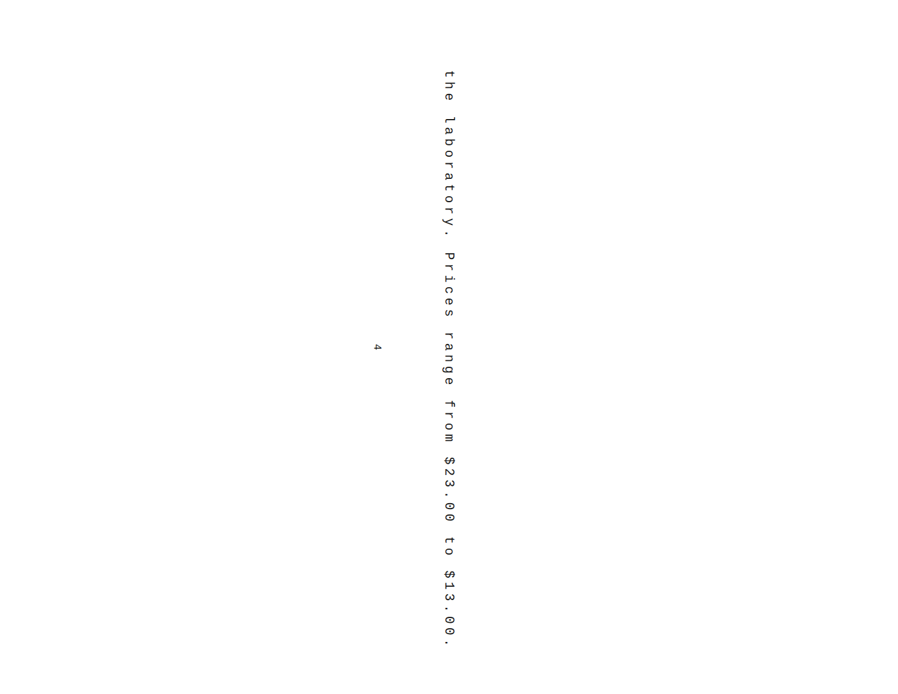the laboratory. Prices range from $23.00 to $13.00.
4